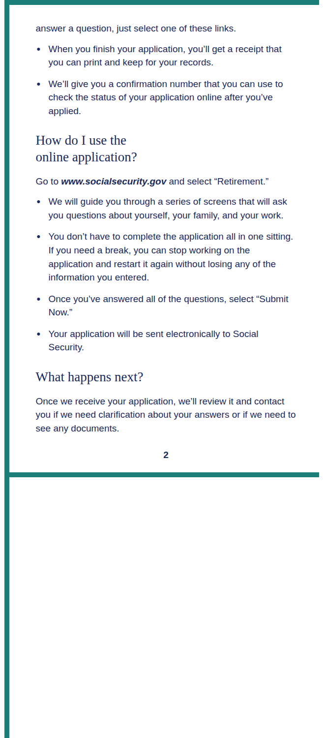answer a question, just select one of these links.
When you finish your application, you’ll get a receipt that you can print and keep for your records.
We’ll give you a confirmation number that you can use to check the status of your application online after you’ve applied.
How do I use the
online application?
Go to www.socialsecurity.gov and select “Retirement.”
We will guide you through a series of screens that will ask you questions about yourself, your family, and your work.
You don’t have to complete the application all in one sitting. If you need a break, you can stop working on the application and restart it again without losing any of the information you entered.
Once you’ve answered all of the questions, select “Submit Now.”
Your application will be sent electronically to Social Security.
What happens next?
Once we receive your application, we’ll review it and contact you if we need clarification about your answers or if we need to see any documents.
2